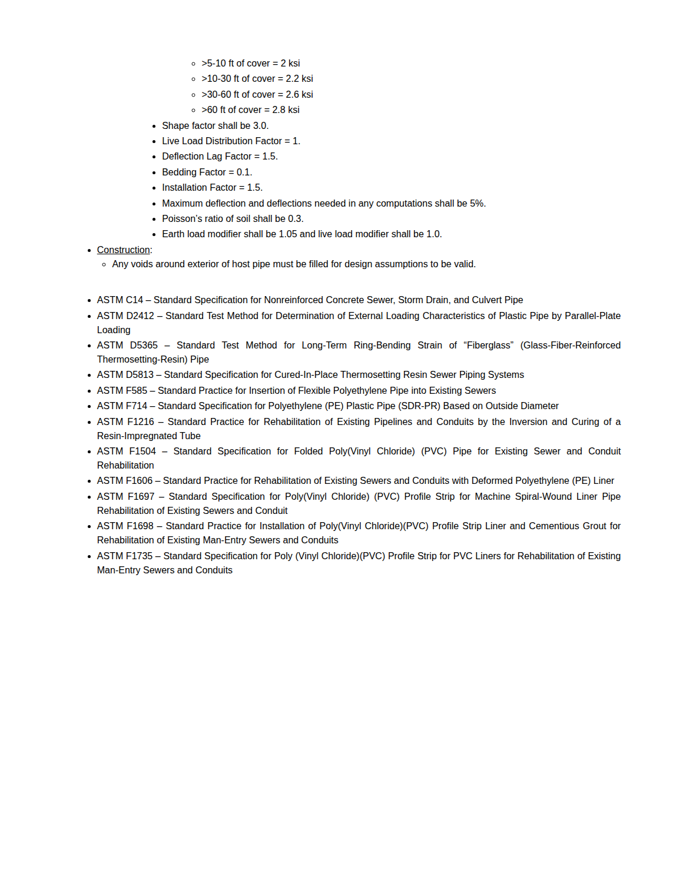>5-10 ft of cover = 2 ksi
>10-30 ft of cover = 2.2 ksi
>30-60 ft of cover = 2.6 ksi
>60 ft of cover = 2.8 ksi
Shape factor shall be 3.0.
Live Load Distribution Factor = 1.
Deflection Lag Factor = 1.5.
Bedding Factor = 0.1.
Installation Factor = 1.5.
Maximum deflection and deflections needed in any computations shall be 5%.
Poisson’s ratio of soil shall be 0.3.
Earth load modifier shall be 1.05 and live load modifier shall be 1.0.
Construction:
Any voids around exterior of host pipe must be filled for design assumptions to be valid.
ASTM C14 – Standard Specification for Nonreinforced Concrete Sewer, Storm Drain, and Culvert Pipe
ASTM D2412 – Standard Test Method for Determination of External Loading Characteristics of Plastic Pipe by Parallel-Plate Loading
ASTM D5365 – Standard Test Method for Long-Term Ring-Bending Strain of “Fiberglass” (Glass-Fiber-Reinforced Thermosetting-Resin) Pipe
ASTM D5813 – Standard Specification for Cured-In-Place Thermosetting Resin Sewer Piping Systems
ASTM F585 – Standard Practice for Insertion of Flexible Polyethylene Pipe into Existing Sewers
ASTM F714 – Standard Specification for Polyethylene (PE) Plastic Pipe (SDR-PR) Based on Outside Diameter
ASTM F1216 – Standard Practice for Rehabilitation of Existing Pipelines and Conduits by the Inversion and Curing of a Resin-Impregnated Tube
ASTM F1504 – Standard Specification for Folded Poly(Vinyl Chloride) (PVC) Pipe for Existing Sewer and Conduit Rehabilitation
ASTM F1606 – Standard Practice for Rehabilitation of Existing Sewers and Conduits with Deformed Polyethylene (PE) Liner
ASTM F1697 – Standard Specification for Poly(Vinyl Chloride) (PVC) Profile Strip for Machine Spiral-Wound Liner Pipe Rehabilitation of Existing Sewers and Conduit
ASTM F1698 – Standard Practice for Installation of Poly(Vinyl Chloride)(PVC) Profile Strip Liner and Cementious Grout for Rehabilitation of Existing Man-Entry Sewers and Conduits
ASTM F1735 – Standard Specification for Poly (Vinyl Chloride)(PVC) Profile Strip for PVC Liners for Rehabilitation of Existing Man-Entry Sewers and Conduits